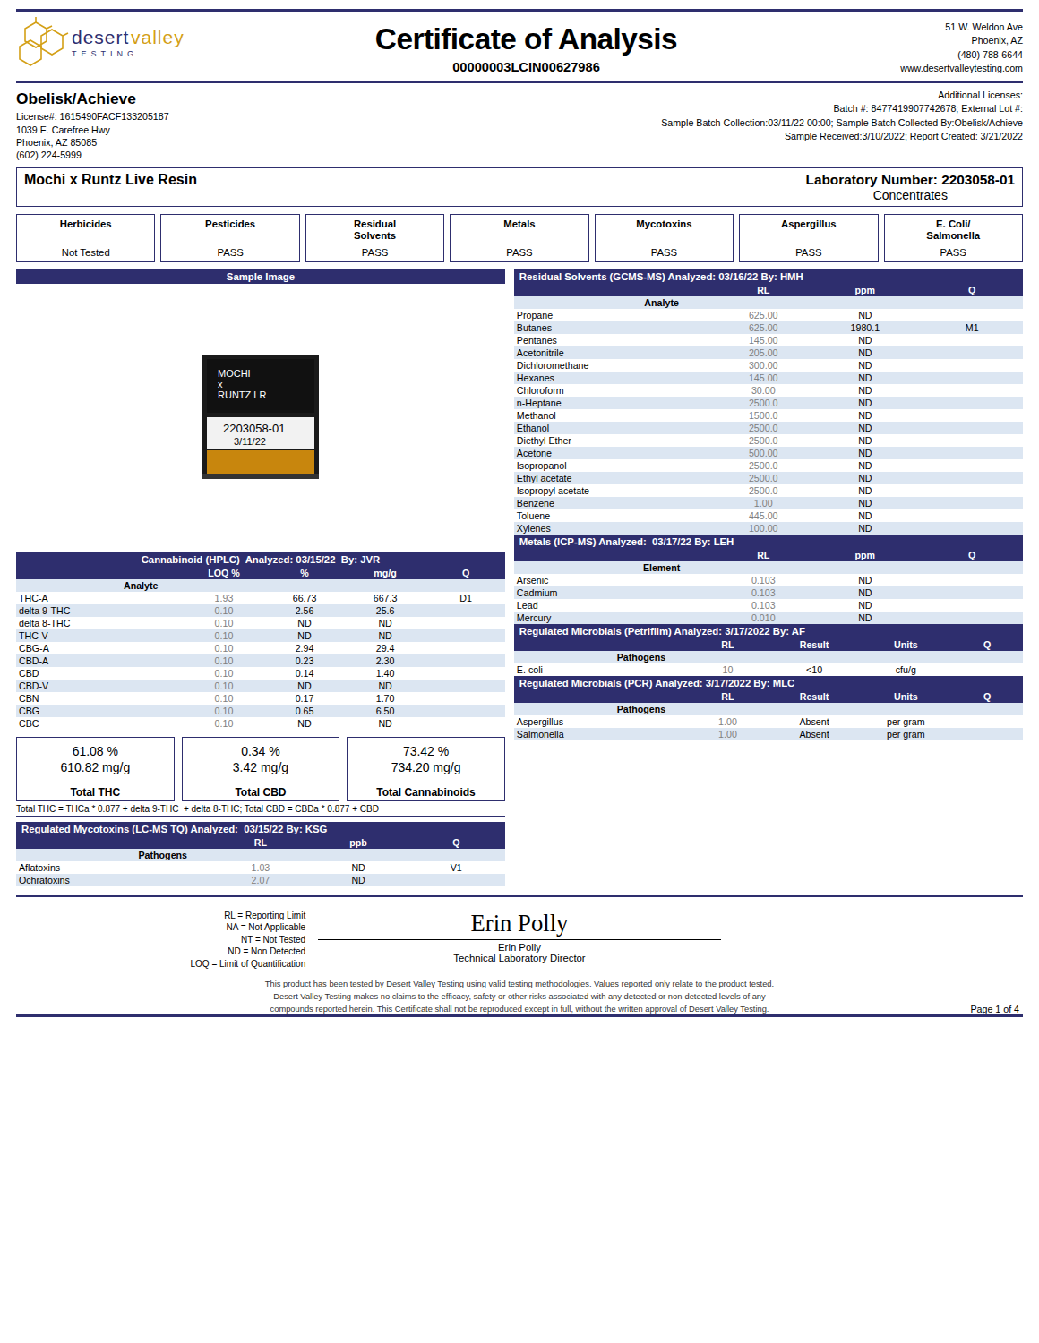desert valley TESTING
Certificate of Analysis
00000003LCIN00627986
51 W. Weldon Ave
Phoenix, AZ
(480) 788-6644
www.desertvalleytesting.com
Obelisk/Achieve
License#: 1615490FACF133205187
1039 E. Carefree Hwy
Phoenix, AZ 85085
(602) 224-5999
Additional Licenses:
Batch #: 8477419907742678; External Lot #:
Sample Batch Collection:03/11/22 00:00; Sample Batch Collected By:Obelisk/Achieve
Sample Received:3/10/2022; Report Created: 3/21/2022
Mochi x Runtz Live Resin
Laboratory Number: 2203058-01
Concentrates
Herbicides
Not Tested
Pesticides
PASS
Residual
Solvents
PASS
Metals
PASS
Mycotoxins
PASS
Aspergillus
PASS
E. Coli/
Salmonella
PASS
Sample Image
MOCHI x RUNTZ LR 2203058-01 3/11/22
Cannabinoid (HPLC) Analyzed: 03/15/22 By: JVR
| | LOQ % | % | mg/g | Q |
| --- | --- | --- | --- | --- |
| Analyte | |
| THC-A | 1.93 | 66.73 | 667.3 | D1 |
| delta 9-THC | 0.10 | 2.56 | 25.6 | |
| delta 8-THC | 0.10 | ND | ND | |
| THC-V | 0.10 | ND | ND | |
| CBG-A | 0.10 | 2.94 | 29.4 | |
| CBD-A | 0.10 | 0.23 | 2.30 | |
| CBD | 0.10 | 0.14 | 1.40 | |
| CBD-V | 0.10 | ND | ND | |
| CBN | 0.10 | 0.17 | 1.70 | |
| CBG | 0.10 | 0.65 | 6.50 | |
| CBC | 0.10 | ND | ND | |
61.08 %
610.82 mg/g
Total THC
0.34 %
3.42 mg/g
Total CBD
73.42 %
734.20 mg/g
Total Cannabinoids
Total THC = THCa * 0.877 + delta 9-THC + delta 8-THC; Total CBD = CBDa * 0.877 + CBD
Regulated Mycotoxins (LC-MS TQ) Analyzed: 03/15/22 By: KSG
| | RL | ppb | Q |
| --- | --- | --- | --- |
| Pathogens | |
| Aflatoxins | 1.03 | ND | V1 |
| Ochratoxins | 2.07 | ND | |
Residual Solvents (GCMS-MS) Analyzed: 03/16/22 By: HMH
| | RL | ppm | Q |
| --- | --- | --- | --- |
| Analyte | |
| Propane | 625.00 | ND | |
| Butanes | 625.00 | 1980.1 | M1 |
| Pentanes | 145.00 | ND | |
| Acetonitrile | 205.00 | ND | |
| Dichloromethane | 300.00 | ND | |
| Hexanes | 145.00 | ND | |
| Chloroform | 30.00 | ND | |
| n-Heptane | 2500.0 | ND | |
| Methanol | 1500.0 | ND | |
| Ethanol | 2500.0 | ND | |
| Diethyl Ether | 2500.0 | ND | |
| Acetone | 500.00 | ND | |
| Isopropanol | 2500.0 | ND | |
| Ethyl acetate | 2500.0 | ND | |
| Isopropyl acetate | 2500.0 | ND | |
| Benzene | 1.00 | ND | |
| Toluene | 445.00 | ND | |
| Xylenes | 100.00 | ND | |
Metals (ICP-MS) Analyzed: 03/17/22 By: LEH
| | RL | ppm | Q |
| --- | --- | --- | --- |
| Element | |
| Arsenic | 0.103 | ND | |
| Cadmium | 0.103 | ND | |
| Lead | 0.103 | ND | |
| Mercury | 0.010 | ND | |
Regulated Microbials (Petrifilm) Analyzed: 3/17/2022 By: AF
| | RL | Result | Units | Q |
| --- | --- | --- | --- | --- |
| Pathogens | |
| E. coli | 10 | <10 | cfu/g | |
Regulated Microbials (PCR) Analyzed: 3/17/2022 By: MLC
| | RL | Result | Units | Q |
| --- | --- | --- | --- | --- |
| Pathogens | |
| Aspergillus | 1.00 | Absent | per gram | |
| Salmonella | 1.00 | Absent | per gram | |
RL = Reporting Limit
NA = Not Applicable
NT = Not Tested
ND = Non Detected
LOQ = Limit of Quantification
Erin Polly
Erin Polly
Technical Laboratory Director
This product has been tested by Desert Valley Testing using valid testing methodologies. Values reported only relate to the product tested.
Desert Valley Testing makes no claims to the efficacy, safety or other risks associated with any detected or non-detected levels of any
compounds reported herein. This Certificate shall not be reproduced except in full, without the written approval of Desert Valley Testing.
Page 1 of 4